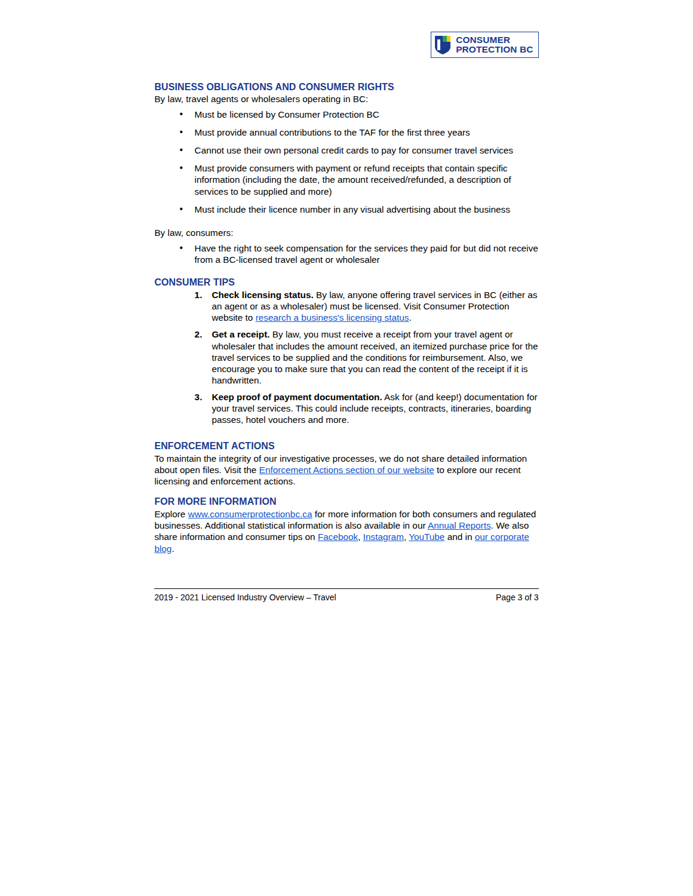CONSUMER PROTECTION BC
BUSINESS OBLIGATIONS AND CONSUMER RIGHTS
By law, travel agents or wholesalers operating in BC:
Must be licensed by Consumer Protection BC
Must provide annual contributions to the TAF for the first three years
Cannot use their own personal credit cards to pay for consumer travel services
Must provide consumers with payment or refund receipts that contain specific information (including the date, the amount received/refunded, a description of services to be supplied and more)
Must include their licence number in any visual advertising about the business
By law, consumers:
Have the right to seek compensation for the services they paid for but did not receive from a BC-licensed travel agent or wholesaler
CONSUMER TIPS
Check licensing status. By law, anyone offering travel services in BC (either as an agent or as a wholesaler) must be licensed. Visit Consumer Protection website to research a business's licensing status.
Get a receipt. By law, you must receive a receipt from your travel agent or wholesaler that includes the amount received, an itemized purchase price for the travel services to be supplied and the conditions for reimbursement. Also, we encourage you to make sure that you can read the content of the receipt if it is handwritten.
Keep proof of payment documentation. Ask for (and keep!) documentation for your travel services. This could include receipts, contracts, itineraries, boarding passes, hotel vouchers and more.
ENFORCEMENT ACTIONS
To maintain the integrity of our investigative processes, we do not share detailed information about open files. Visit the Enforcement Actions section of our website to explore our recent licensing and enforcement actions.
FOR MORE INFORMATION
Explore www.consumerprotectionbc.ca for more information for both consumers and regulated businesses. Additional statistical information is also available in our Annual Reports. We also share information and consumer tips on Facebook, Instagram, YouTube and in our corporate blog.
2019 - 2021 Licensed Industry Overview – Travel Page 3 of 3